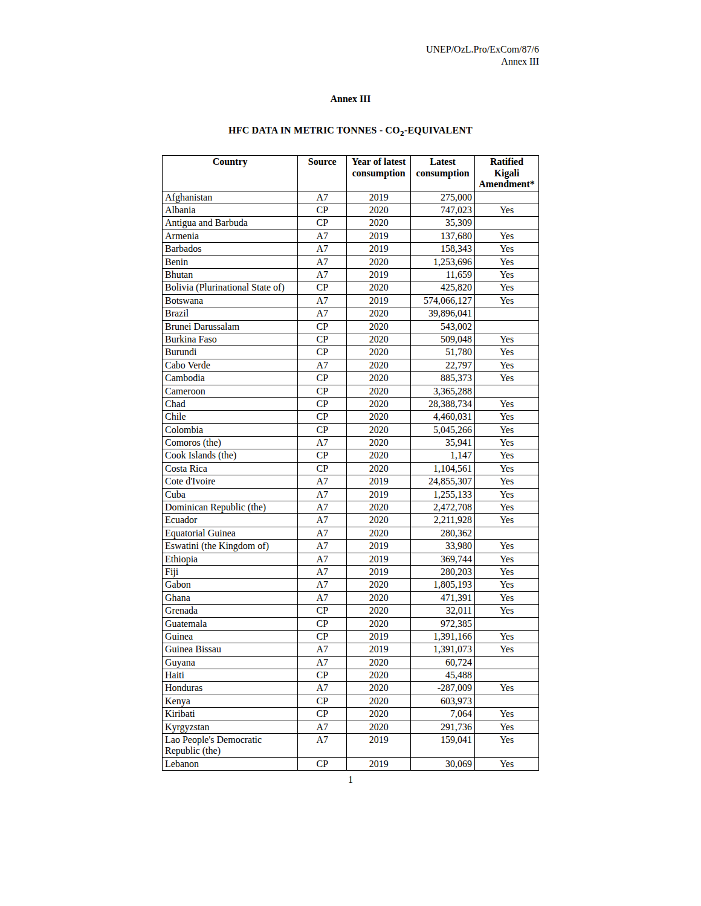UNEP/OzL.Pro/ExCom/87/6
Annex III
Annex III
HFC DATA IN METRIC TONNES - CO2-EQUIVALENT
| Country | Source | Year of latest consumption | Latest consumption | Ratified Kigali Amendment* |
| --- | --- | --- | --- | --- |
| Afghanistan | A7 | 2019 | 275,000 | |
| Albania | CP | 2020 | 747,023 | Yes |
| Antigua and Barbuda | CP | 2020 | 35,309 | |
| Armenia | A7 | 2019 | 137,680 | Yes |
| Barbados | A7 | 2019 | 158,343 | Yes |
| Benin | A7 | 2020 | 1,253,696 | Yes |
| Bhutan | A7 | 2019 | 11,659 | Yes |
| Bolivia (Plurinational State of) | CP | 2020 | 425,820 | Yes |
| Botswana | A7 | 2019 | 574,066,127 | Yes |
| Brazil | A7 | 2020 | 39,896,041 | |
| Brunei Darussalam | CP | 2020 | 543,002 | |
| Burkina Faso | CP | 2020 | 509,048 | Yes |
| Burundi | CP | 2020 | 51,780 | Yes |
| Cabo Verde | A7 | 2020 | 22,797 | Yes |
| Cambodia | CP | 2020 | 885,373 | Yes |
| Cameroon | CP | 2020 | 3,365,288 | |
| Chad | CP | 2020 | 28,388,734 | Yes |
| Chile | CP | 2020 | 4,460,031 | Yes |
| Colombia | CP | 2020 | 5,045,266 | Yes |
| Comoros (the) | A7 | 2020 | 35,941 | Yes |
| Cook Islands (the) | CP | 2020 | 1,147 | Yes |
| Costa Rica | CP | 2020 | 1,104,561 | Yes |
| Cote d'Ivoire | A7 | 2019 | 24,855,307 | Yes |
| Cuba | A7 | 2019 | 1,255,133 | Yes |
| Dominican Republic (the) | A7 | 2020 | 2,472,708 | Yes |
| Ecuador | A7 | 2020 | 2,211,928 | Yes |
| Equatorial Guinea | A7 | 2020 | 280,362 | |
| Eswatini (the Kingdom of) | A7 | 2019 | 33,980 | Yes |
| Ethiopia | A7 | 2019 | 369,744 | Yes |
| Fiji | A7 | 2019 | 280,203 | Yes |
| Gabon | A7 | 2020 | 1,805,193 | Yes |
| Ghana | A7 | 2020 | 471,391 | Yes |
| Grenada | CP | 2020 | 32,011 | Yes |
| Guatemala | CP | 2020 | 972,385 | |
| Guinea | CP | 2019 | 1,391,166 | Yes |
| Guinea Bissau | A7 | 2019 | 1,391,073 | Yes |
| Guyana | A7 | 2020 | 60,724 | |
| Haiti | CP | 2020 | 45,488 | |
| Honduras | A7 | 2020 | -287,009 | Yes |
| Kenya | CP | 2020 | 603,973 | |
| Kiribati | CP | 2020 | 7,064 | Yes |
| Kyrgyzstan | A7 | 2020 | 291,736 | Yes |
| Lao People's Democratic Republic (the) | A7 | 2019 | 159,041 | Yes |
| Lebanon | CP | 2019 | 30,069 | Yes |
1